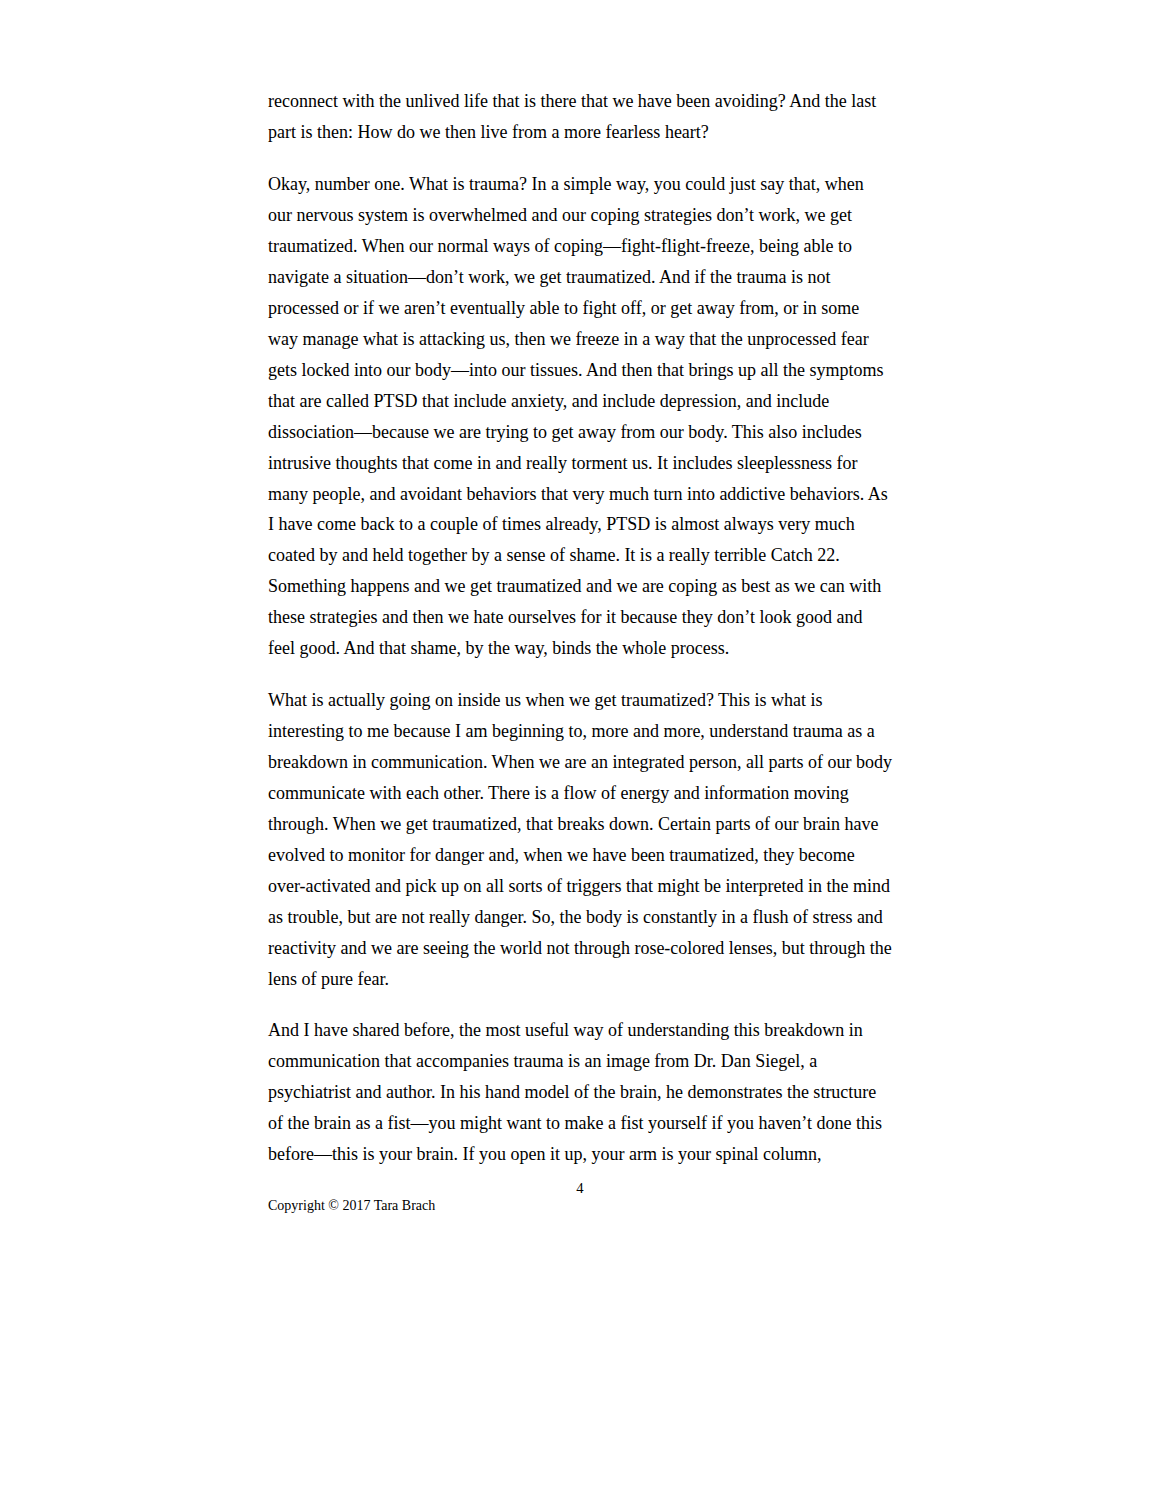reconnect with the unlived life that is there that we have been avoiding? And the last part is then: How do we then live from a more fearless heart?
Okay, number one. What is trauma? In a simple way, you could just say that, when our nervous system is overwhelmed and our coping strategies don’t work, we get traumatized. When our normal ways of coping—fight-flight-freeze, being able to navigate a situation—don’t work, we get traumatized. And if the trauma is not processed or if we aren’t eventually able to fight off, or get away from, or in some way manage what is attacking us, then we freeze in a way that the unprocessed fear gets locked into our body—into our tissues. And then that brings up all the symptoms that are called PTSD that include anxiety, and include depression, and include dissociation—because we are trying to get away from our body. This also includes intrusive thoughts that come in and really torment us. It includes sleeplessness for many people, and avoidant behaviors that very much turn into addictive behaviors. As I have come back to a couple of times already, PTSD is almost always very much coated by and held together by a sense of shame. It is a really terrible Catch 22. Something happens and we get traumatized and we are coping as best as we can with these strategies and then we hate ourselves for it because they don’t look good and feel good. And that shame, by the way, binds the whole process.
What is actually going on inside us when we get traumatized? This is what is interesting to me because I am beginning to, more and more, understand trauma as a breakdown in communication. When we are an integrated person, all parts of our body communicate with each other. There is a flow of energy and information moving through. When we get traumatized, that breaks down. Certain parts of our brain have evolved to monitor for danger and, when we have been traumatized, they become over-activated and pick up on all sorts of triggers that might be interpreted in the mind as trouble, but are not really danger. So, the body is constantly in a flush of stress and reactivity and we are seeing the world not through rose-colored lenses, but through the lens of pure fear.
And I have shared before, the most useful way of understanding this breakdown in communication that accompanies trauma is an image from Dr. Dan Siegel, a psychiatrist and author. In his hand model of the brain, he demonstrates the structure of the brain as a fist—you might want to make a fist yourself if you haven’t done this before—this is your brain. If you open it up, your arm is your spinal column,
4
Copyright © 2017 Tara Brach